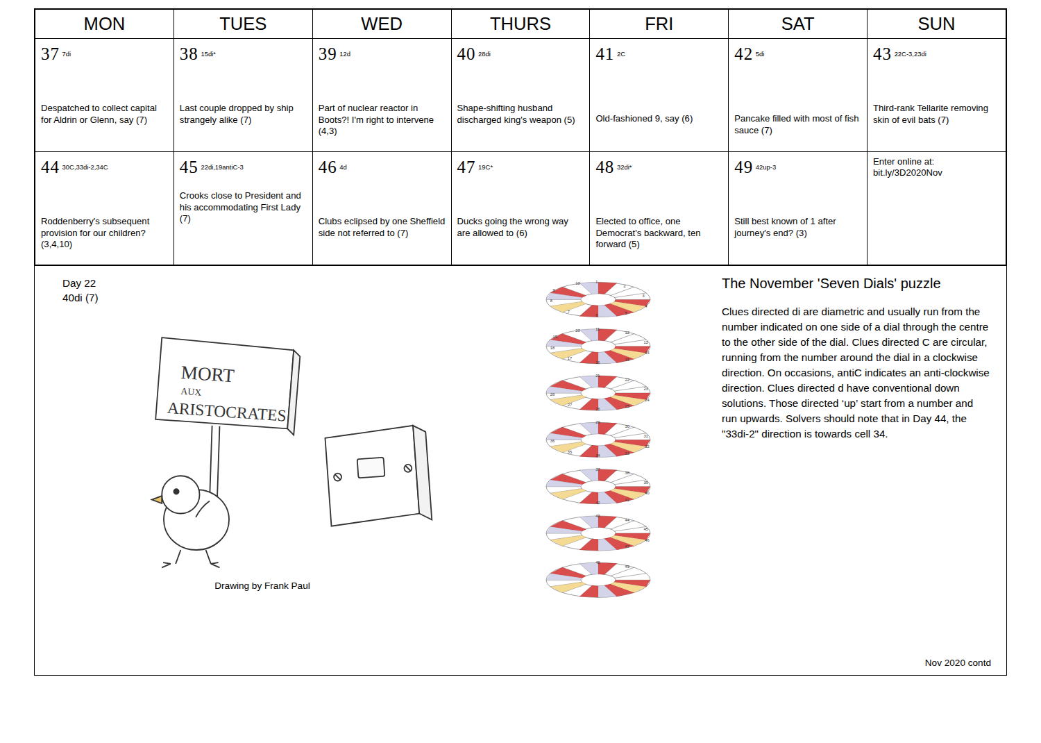| MON | TUES | WED | THURS | FRI | SAT | SUN |
| --- | --- | --- | --- | --- | --- | --- |
| 37 7di Despatched to collect capital for Aldrin or Glenn, say (7) | 38 15di* Last couple dropped by ship strangely alike (7) | 39 12d Part of nuclear reactor in Boots?! I'm right to intervene (4,3) | 40 28di Shape-shifting husband discharged king's weapon (5) | 41 2C Old-fashioned 9, say (6) | 42 5di Pancake filled with most of fish sauce (7) | 43 22C-3,23di Third-rank Tellarite removing skin of evil bats (7) |
| 44 30C,33di-2,34C Roddenberry's subsequent provision for our children? (3,4,10) | 45 22di,19antiC-3 Crooks close to President and his accommodating First Lady (7) | 46 4d Clubs eclipsed by one Sheffield side not referred to (7) | 47 19C* Ducks going the wrong way are allowed to (6) | 48 32di* Elected to office, one Democrat's backward, ten forward (5) | 49 42up-3 Still best known of 1 after journey's end? (3) | Enter online at: bit.ly/3D2020Nov |
Day 22
40di (7)
MORT AUX ARISTOCRATES
Drawing by Frank Paul
1 2 3 4 5 6 7 8 9 10 11 12 13 14 15 16 17 18 19 20 21 22 23 24 25 26 27 28 29 30 31 32 33 34 35 36 37 38 39 40 41 42 43 44 45 46 47 48 49
The November 'Seven Dials' puzzle
Clues directed di are diametric and usually run from the number indicated on one side of a dial through the centre to the other side of the dial. Clues directed C are circular, running from the number around the dial in a clockwise direction. On occasions, antiC indicates an anti-clockwise direction. Clues directed d have conventional down solutions. Those directed ‘up’ start from a number and run upwards. Solvers should note that in Day 44, the "33di-2" direction is towards cell 34.
Nov 2020 contd